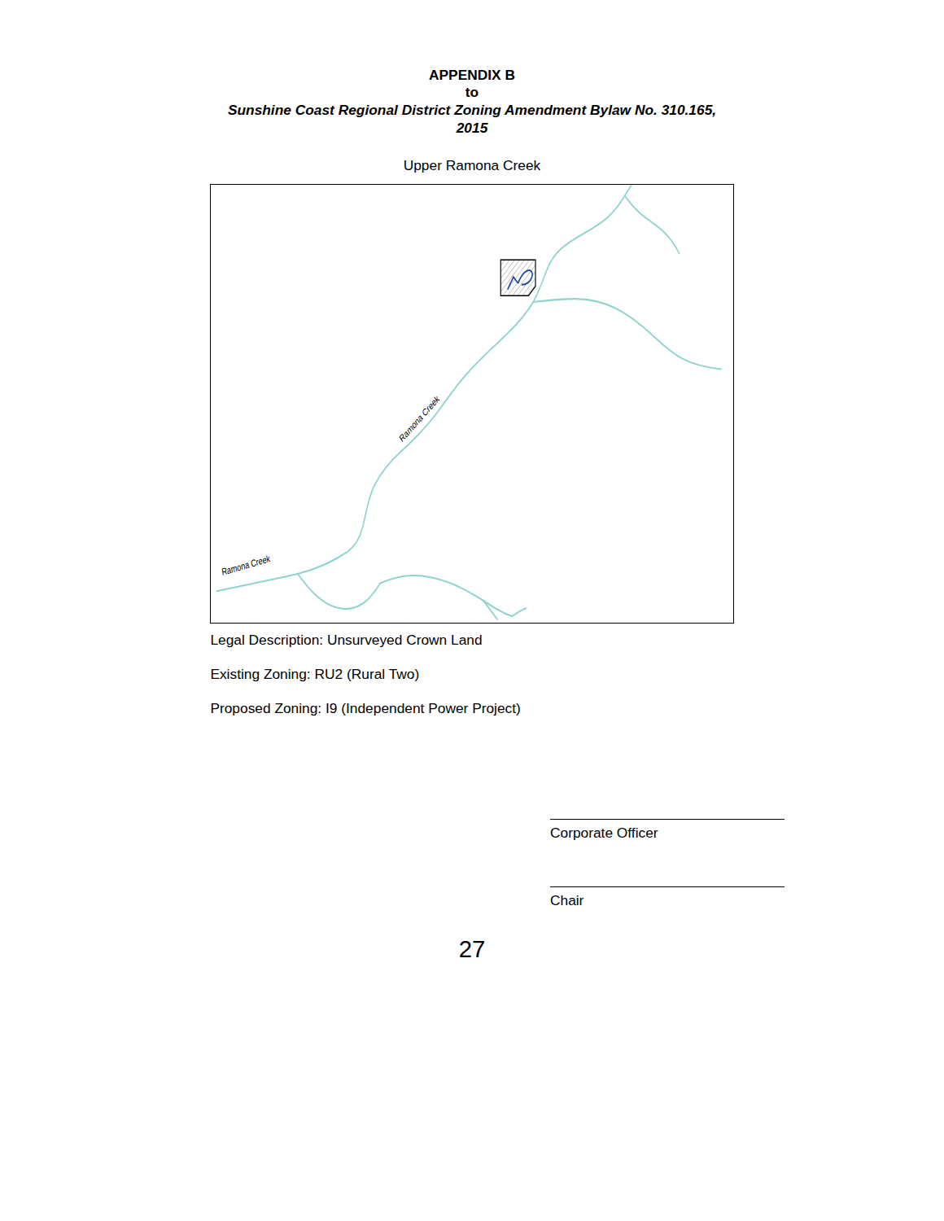APPENDIX B to Sunshine Coast Regional District Zoning Amendment Bylaw No. 310.165, 2015
Upper Ramona Creek
Ramona Creek Ramona Creek
Legal Description: Unsurveyed Crown Land
Existing Zoning: RU2 (Rural Two)
Proposed Zoning: I9 (Independent Power Project)
Corporate Officer
Chair
27